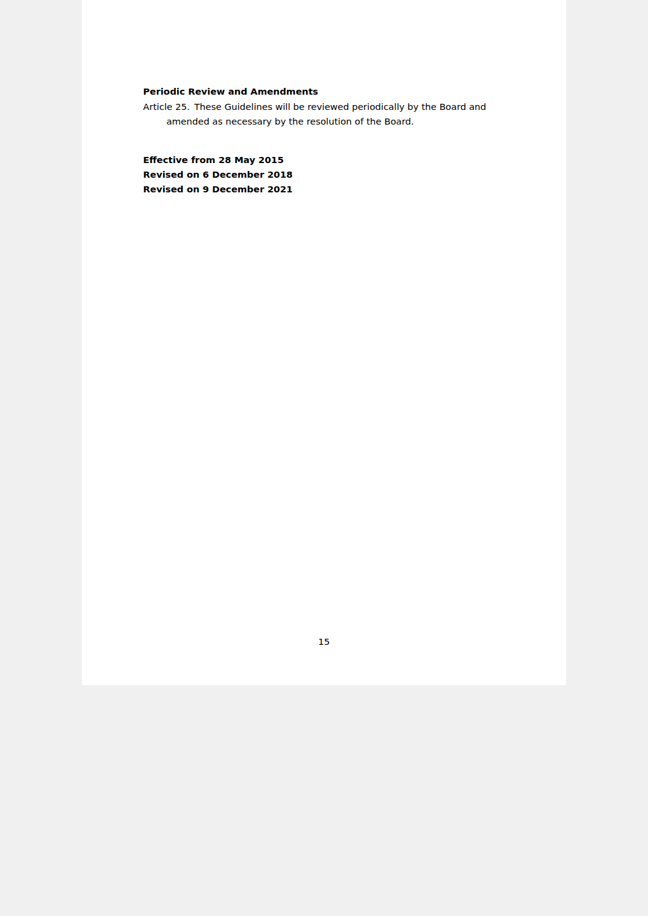Periodic Review and Amendments
Article 25. These Guidelines will be reviewed periodically by the Board and amended as necessary by the resolution of the Board.
Effective from 28 May 2015
Revised on 6 December 2018
Revised on 9 December 2021
15